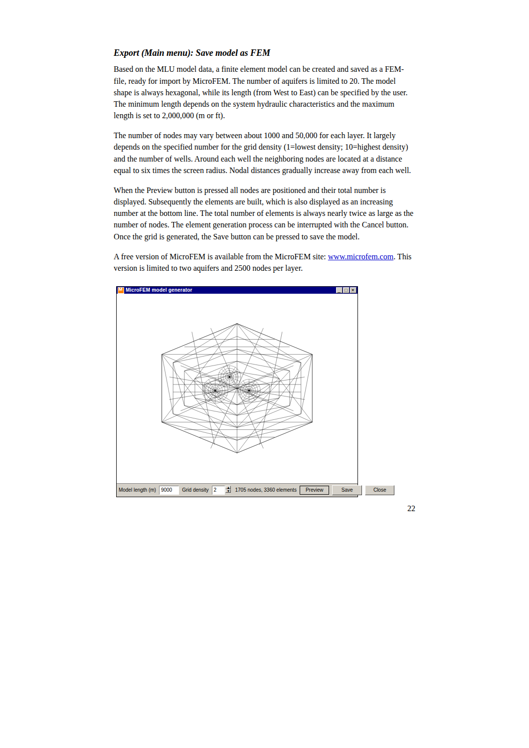Export (Main menu): Save model as FEM
Based on the MLU model data, a finite element model can be created and saved as a FEM-file, ready for import by MicroFEM. The number of aquifers is limited to 20. The model shape is always hexagonal, while its length (from West to East) can be specified by the user. The minimum length depends on the system hydraulic characteristics and the maximum length is set to 2,000,000 (m or ft).
The number of nodes may vary between about 1000 and 50,000 for each layer. It largely depends on the specified number for the grid density (1=lowest density; 10=highest density) and the number of wells. Around each well the neighboring nodes are located at a distance equal to six times the screen radius. Nodal distances gradually increase away from each well.
When the Preview button is pressed all nodes are positioned and their total number is displayed. Subsequently the elements are built, which is also displayed as an increasing number at the bottom line. The total number of elements is always nearly twice as large as the number of nodes. The element generation process can be interrupted with the Cancel button.
Once the grid is generated, the Save button can be pressed to save the model.
A free version of MicroFEM is available from the MicroFEM site: www.microfem.com. This version is limited to two aquifers and 2500 nodes per layer.
MicroFEM model generator
_ □ ✕
Model length (m) 9000 Grid density 2 ▲▼ 1705 nodes, 3360 elements Preview Save Close
22